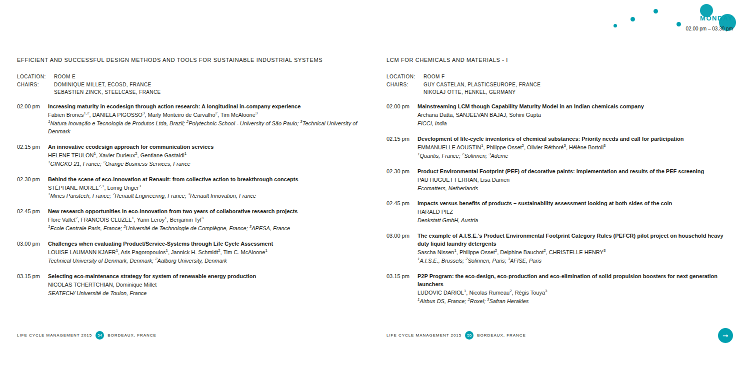MONDAY
02.00 pm – 03.30 pm
Efficient and successful design methods and tools for sustainable industrial systems
Location:
Room E
Chairs:
Dominique Millet, ECOSD, France Sebastien Zinck, Steelcase, France
02.00 pm
Increasing maturity in ecodesign through action research: A longitudinal in-company experience
Fabien Brones1,2, Daniela Pigosso3, Marly Monteiro de Carvalho2, Tim McAloone3
1Natura Inovação e Tecnologia de Produtos Ltda, Brazil; 2Polytechnic School - University of São Paulo; 3Technical University of Denmark
02.15 pm
An innovative ecodesign approach for communication services
Helene Teulon1, Xavier Durieux2, Gentiane Gastaldi1
1GINGKO 21, France; 2Orange Business Services, France
02.30 pm
Behind the scene of eco-innovation at Renault: from collective action to breakthrough concepts
Stéphane Morel2,1, Lomig Unger3
1Mines Paristech, France; 2Renault Engineering, France; 3Renault Innovation, France
02.45 pm
New research opportunities in eco-innovation from two years of collaborative research projects
Flore Vallet2, Francois Cluzel1, Yann Leroy1, Benjamin Tyl3
1Ecole Centrale Paris, France; 2Université de Technologie de Compiègne, France; 3APESA, France
03.00 pm
Challenges when evaluating Product/Service-Systems through Life Cycle Assessment
Louise Laumann Kjaer1, Aris Pagoropoulos1, Jannick H. Schmidt2, Tim C. McAloone1
Technical University of Denmark, Denmark; 2Aalborg University, Denmark
03.15 pm
Selecting eco-maintenance strategy for system of renewable energy production
Nicolas Tchertchian, Dominique Millet
SEATECH/ Université de Toulon, France
LCM for chemicals and materials - I
Location:
Room F
Chairs:
Guy Castelan, Plasticseurope, France Nikolaj Otte, Henkel, Germany
02.00 pm
Mainstreaming LCM though Capability Maturity Model in an Indian chemicals company
Archana Datta, Sanjeevan Bajaj, Sohini Gupta
FICCI, India
02.15 pm
Development of life-cycle inventories of chemical substances: Priority needs and call for participation
Emmanuelle Aoustin1, Philippe Osset2, Olivier Réthoré3, Hélène Bortoli3
1Quantis, France; 2Solinnen; 3Ademe
02.30 pm
Product Environmental Footprint (PEF) of decorative paints: Implementation and results of the PEF screening
Pau Huguet Ferran, Lisa Damen
Ecomatters, Netherlands
02.45 pm
Impacts versus benefits of products – sustainability assessment looking at both sides of the coin
Harald Pilz
Denkstatt GmbH, Austria
03.00 pm
The example of A.I.S.E.’s Product Environmental Footprint Category Rules (PEFCR) pilot project on household heavy duty liquid laundry detergents
Sascha Nissen1, Philippe Osset2, Delphine Bauchot2, Christelle Henry3
1A.I.S.E., Brussels; 2Solinnen, Paris; 3AFISE, Paris
03.15 pm
P2P Program: the eco-design, eco-production and eco-elimination of solid propulsion boosters for next generation launchers
Ludovic Dariol1, Nicolas Rumeau2, Régis Touya3
1Airbus DS, France; 2Roxel; 3Safran Herakles
Life Cycle Management 2015 54 Bordeaux, France
Life Cycle Management 2015 55 Bordeaux, France ➞